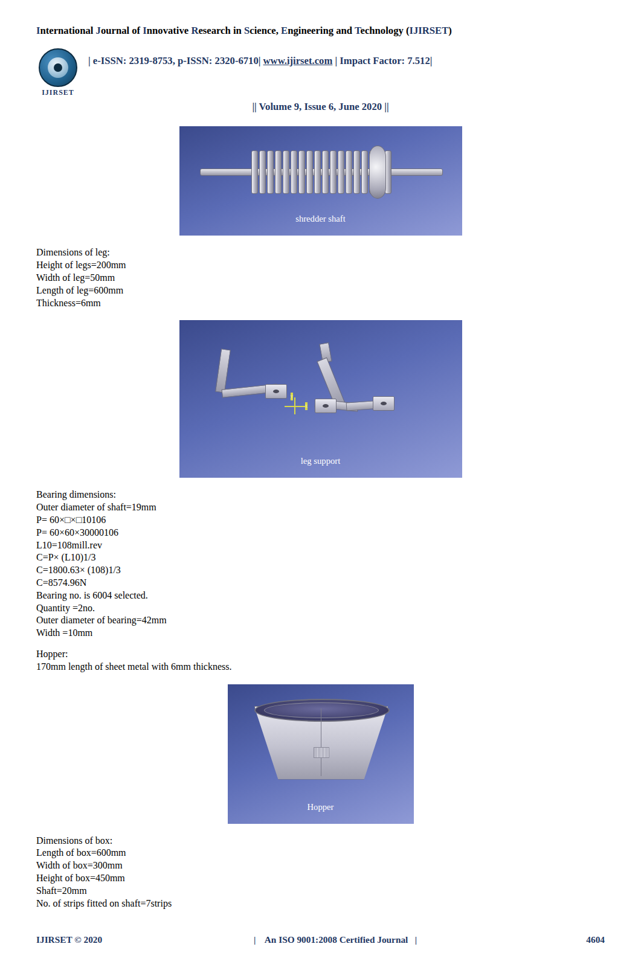International Journal of Innovative Research in Science, Engineering and Technology (IJIRSET)
IJIRSET
| e-ISSN: 2319-8753, p-ISSN: 2320-6710| www.ijirset.com | Impact Factor: 7.512|
|| Volume 9, Issue 6, June 2020 ||
shredder shaft
Dimensions of leg:
Height of legs=200mm
Width of leg=50mm
Length of leg=600mm
Thickness=6mm
x y
leg support
Bearing dimensions:
Outer diameter of shaft=19mm
P= 60×□×□10106
P= 60×60×30000106
L10=108mill.rev
C=P× (L10)1/3
C=1800.63× (108)1/3
C=8574.96N
Bearing no. is 6004 selected.
Quantity =2no.
Outer diameter of bearing=42mm
Width =10mm
Hopper:
170mm length of sheet metal with 6mm thickness.
Hopper
Dimensions of box:
Length of box=600mm
Width of box=300mm
Height of box=450mm
Shaft=20mm
No. of strips fitted on shaft=7strips
IJIRSET © 2020
| An ISO 9001:2008 Certified Journal |
4604